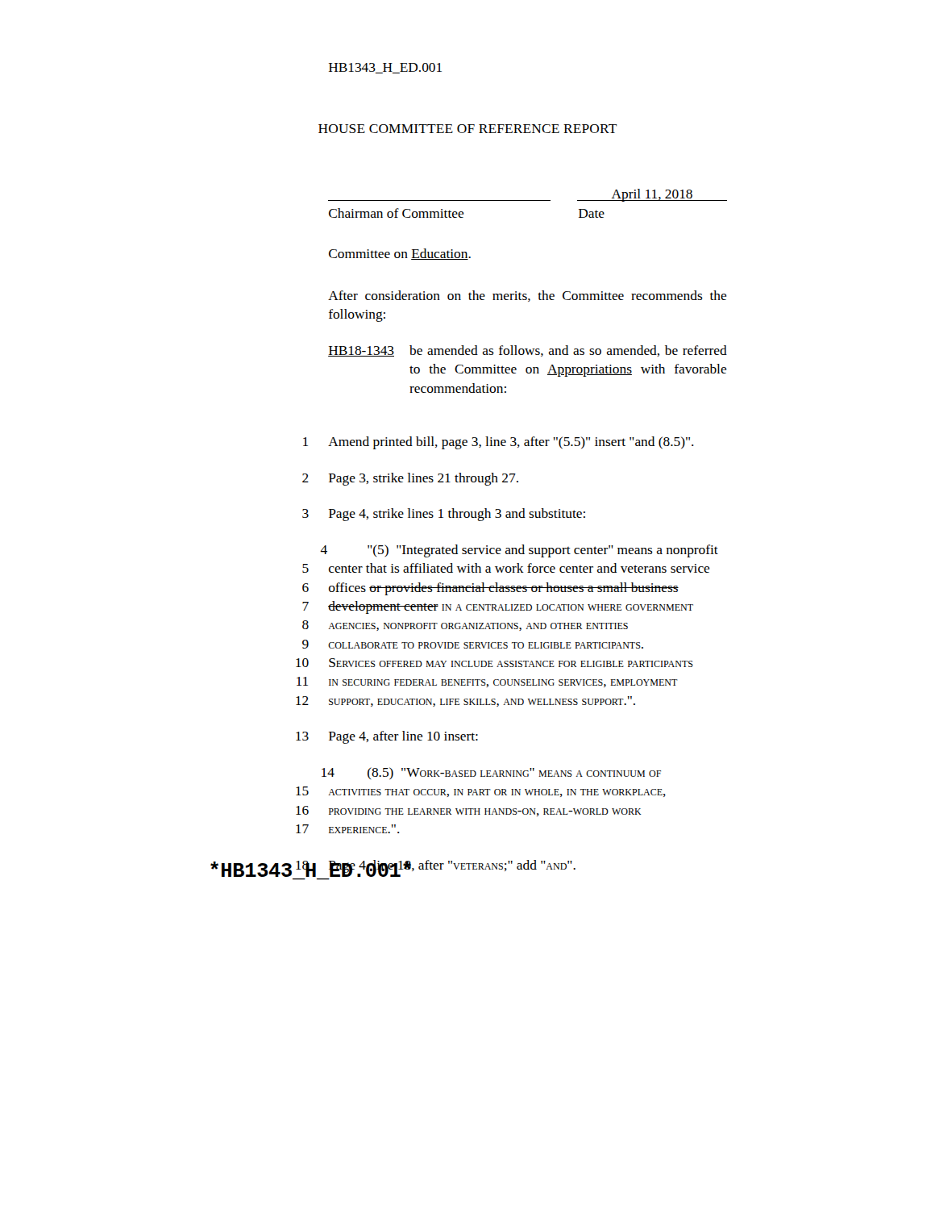HB1343_H_ED.001
HOUSE COMMITTEE OF REFERENCE REPORT
April 11, 2018
Chairman of Committee
Date
Committee on Education.
After consideration on the merits, the Committee recommends the following:
HB18-1343
be amended as follows, and as so amended, be referred to the Committee on Appropriations with favorable recommendation:
Amend printed bill, page 3, line 3, after "(5.5)" insert "and (8.5)".
Page 3, strike lines 21 through 27.
Page 4, strike lines 1 through 3 and substitute:
"(5) "Integrated service and support center" means a nonprofit
center that is affiliated with a work force center and veterans service
offices or provides financial classes or houses a small business
development center in a centralized location where government
agencies, nonprofit organizations, and other entities
collaborate to provide services to eligible participants.
Services offered may include assistance for eligible participants
in securing federal benefits, counseling services, employment
support, education, life skills, and wellness support.".
Page 4, after line 10 insert:
(8.5) "Work-based learning" means a continuum of
activities that occur, in part or in whole, in the workplace,
providing the learner with hands-on, real-world work
experience.".
Page 4, line 18, after "veterans;" add "and".
*HB1343_H_ED.001*